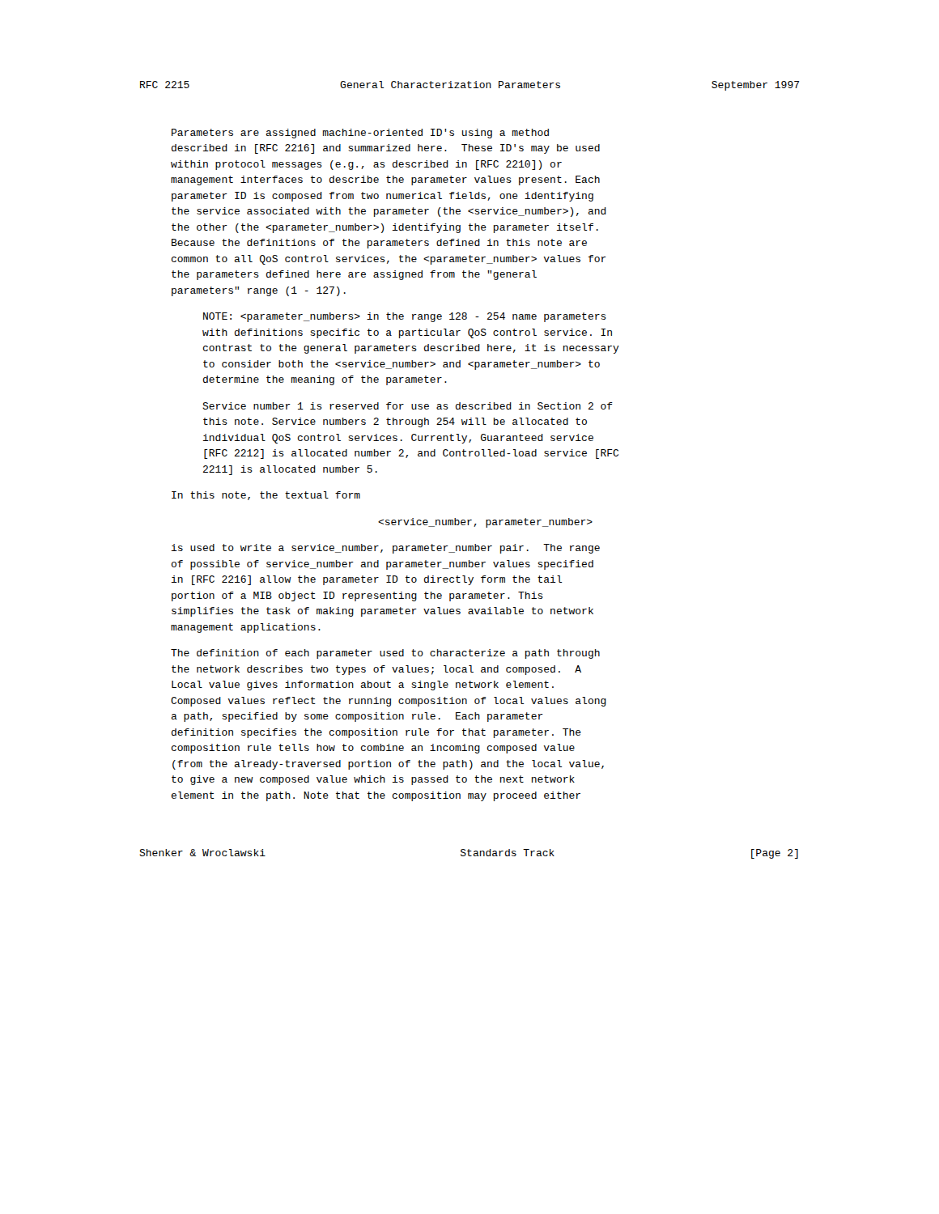RFC 2215 General Characterization Parameters September 1997
Parameters are assigned machine-oriented ID's using a method described in [RFC 2216] and summarized here. These ID's may be used within protocol messages (e.g., as described in [RFC 2210]) or management interfaces to describe the parameter values present. Each parameter ID is composed from two numerical fields, one identifying the service associated with the parameter (the <service_number>), and the other (the <parameter_number>) identifying the parameter itself. Because the definitions of the parameters defined in this note are common to all QoS control services, the <parameter_number> values for the parameters defined here are assigned from the "general parameters" range (1 - 127).
NOTE: <parameter_numbers> in the range 128 - 254 name parameters with definitions specific to a particular QoS control service. In contrast to the general parameters described here, it is necessary to consider both the <service_number> and <parameter_number> to determine the meaning of the parameter.
Service number 1 is reserved for use as described in Section 2 of this note. Service numbers 2 through 254 will be allocated to individual QoS control services. Currently, Guaranteed service [RFC 2212] is allocated number 2, and Controlled-load service [RFC 2211] is allocated number 5.
In this note, the textual form
<service_number, parameter_number>
is used to write a service_number, parameter_number pair. The range of possible of service_number and parameter_number values specified in [RFC 2216] allow the parameter ID to directly form the tail portion of a MIB object ID representing the parameter. This simplifies the task of making parameter values available to network management applications.
The definition of each parameter used to characterize a path through the network describes two types of values; local and composed. A Local value gives information about a single network element. Composed values reflect the running composition of local values along a path, specified by some composition rule. Each parameter definition specifies the composition rule for that parameter. The composition rule tells how to combine an incoming composed value (from the already-traversed portion of the path) and the local value, to give a new composed value which is passed to the next network element in the path. Note that the composition may proceed either
Shenker & Wroclawski Standards Track [Page 2]